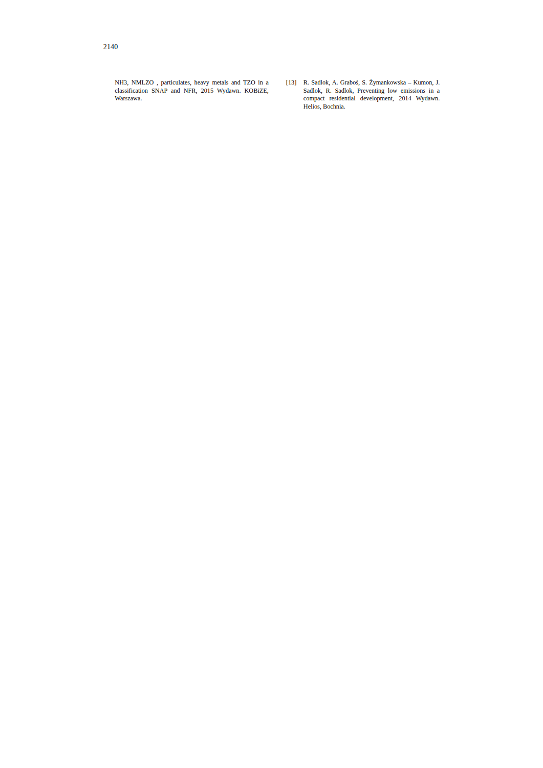2140
NH3, NMLZO , particulates, heavy metals and TZO in a classification SNAP and NFR, 2015 Wydawn. KOBiZE, Warszawa.
[13]
R. Sadlok, A. Graboś, S. Żymankowska – Kumon, J. Sadlok, R. Sadlok, Preventing low emissions in a compact residential development, 2014 Wydawn. Helios, Bochnia.